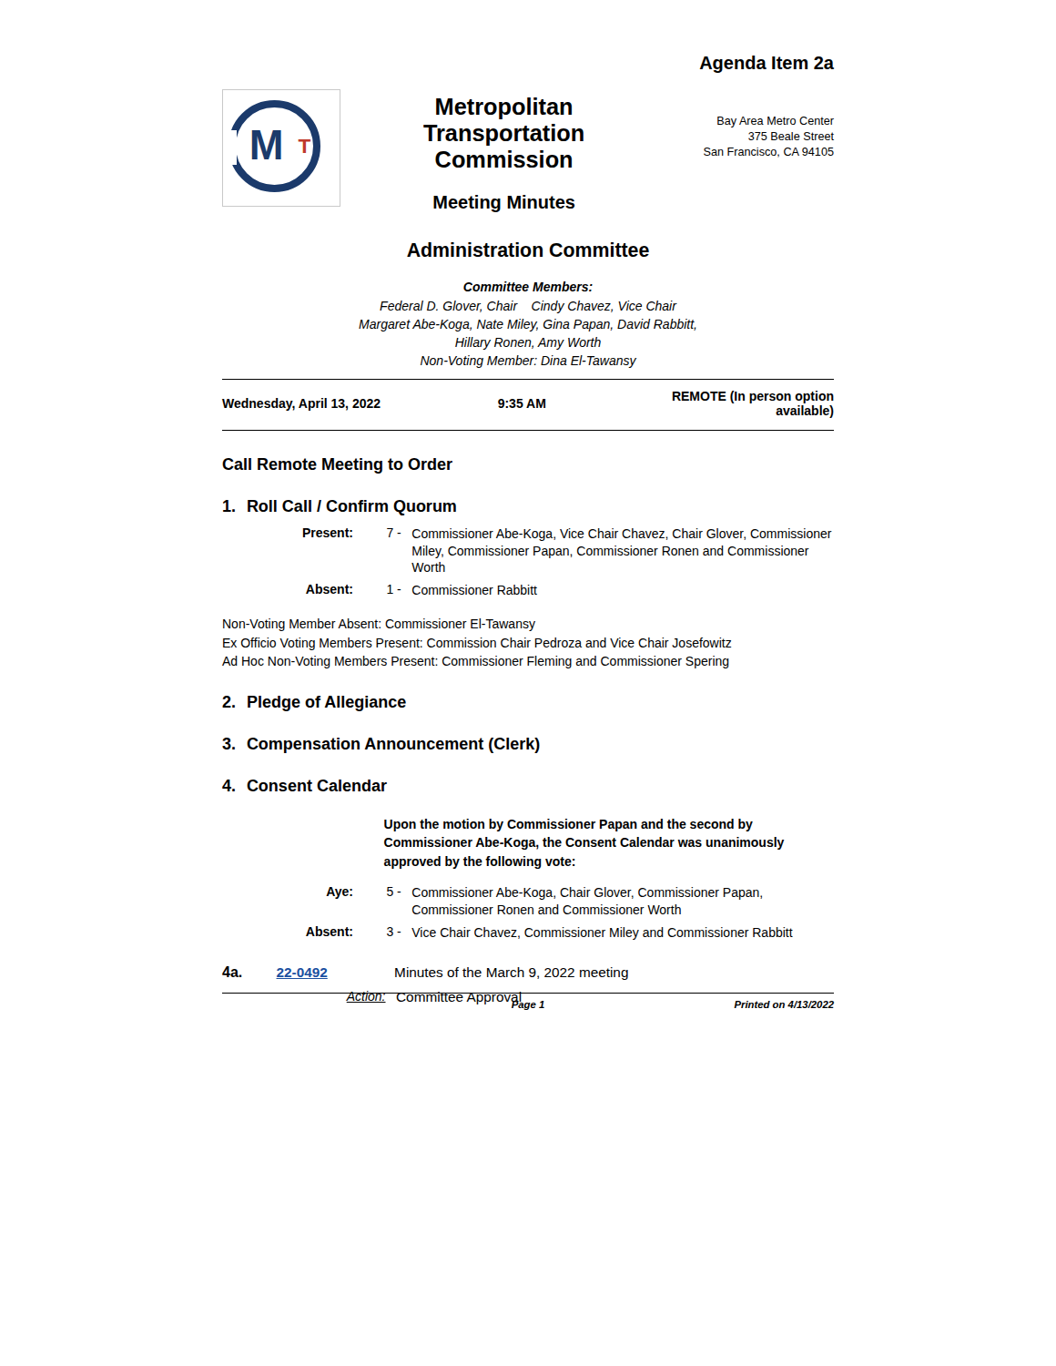Agenda Item 2a
M
T
Metropolitan Transportation
Commission
Meeting Minutes
Bay Area Metro Center
375 Beale Street
San Francisco, CA 94105
Administration Committee
Committee Members:
Federal D. Glover, Chair Cindy Chavez, Vice Chair
Margaret Abe-Koga, Nate Miley, Gina Papan, David Rabbitt,
Hillary Ronen, Amy Worth
Non-Voting Member: Dina El-Tawansy
Wednesday, April 13, 2022
9:35 AM
REMOTE (In person option available)
Call Remote Meeting to Order
1. Roll Call / Confirm Quorum
Present:
7 -
Commissioner Abe-Koga, Vice Chair Chavez, Chair Glover, Commissioner Miley, Commissioner Papan, Commissioner Ronen and Commissioner Worth
Absent:
1 -
Commissioner Rabbitt
Non-Voting Member Absent: Commissioner El-Tawansy
Ex Officio Voting Members Present: Commission Chair Pedroza and Vice Chair Josefowitz
Ad Hoc Non-Voting Members Present: Commissioner Fleming and Commissioner Spering
2. Pledge of Allegiance
3. Compensation Announcement (Clerk)
4. Consent Calendar
Upon the motion by Commissioner Papan and the second by Commissioner Abe-Koga, the Consent Calendar was unanimously approved by the following vote:
Aye:
5 -
Commissioner Abe-Koga, Chair Glover, Commissioner Papan, Commissioner Ronen and Commissioner Worth
Absent:
3 -
Vice Chair Chavez, Commissioner Miley and Commissioner Rabbitt
4a.
22-0492
Minutes of the March 9, 2022 meeting
Action:
Committee Approval
Page 1
Printed on 4/13/2022